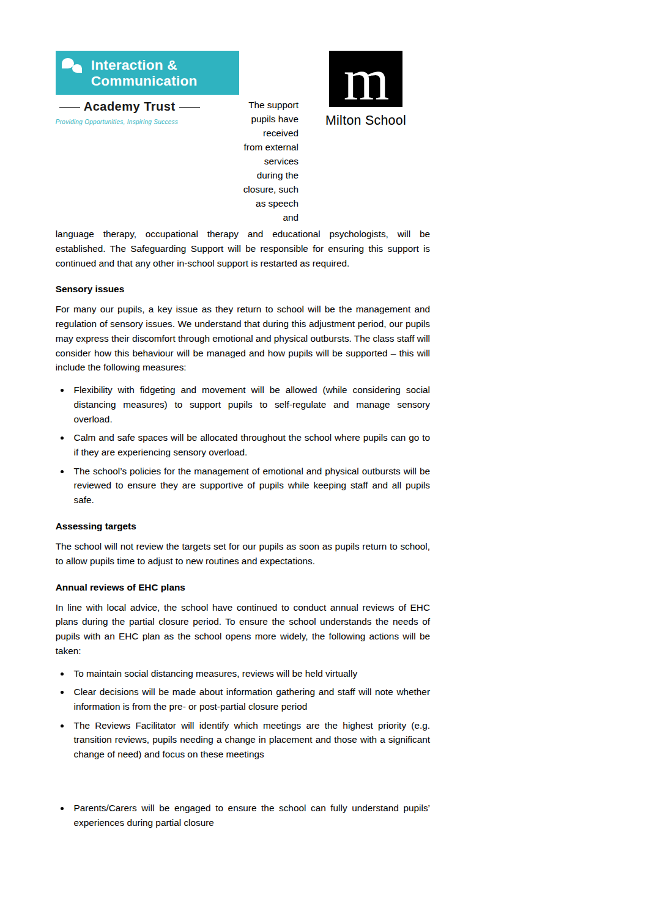Interaction &
Communication
Academy Trust
Providing Opportunities, Inspiring Success
m
Milton School
The support pupils have received from external services during the closure, such as speech and
language therapy, occupational therapy and educational psychologists, will be established. The Safeguarding Support will be responsible for ensuring this support is continued and that any other in-school support is restarted as required.
Sensory issues
For many our pupils, a key issue as they return to school will be the management and regulation of sensory issues. We understand that during this adjustment period, our pupils may express their discomfort through emotional and physical outbursts. The class staff will consider how this behaviour will be managed and how pupils will be supported – this will include the following measures:
Flexibility with fidgeting and movement will be allowed (while considering social distancing measures) to support pupils to self-regulate and manage sensory overload.
Calm and safe spaces will be allocated throughout the school where pupils can go to if they are experiencing sensory overload.
The school’s policies for the management of emotional and physical outbursts will be reviewed to ensure they are supportive of pupils while keeping staff and all pupils safe.
Assessing targets
The school will not review the targets set for our pupils as soon as pupils return to school, to allow pupils time to adjust to new routines and expectations.
Annual reviews of EHC plans
In line with local advice, the school have continued to conduct annual reviews of EHC plans during the partial closure period. To ensure the school understands the needs of pupils with an EHC plan as the school opens more widely, the following actions will be taken:
To maintain social distancing measures, reviews will be held virtually
Clear decisions will be made about information gathering and staff will note whether information is from the pre- or post-partial closure period
The Reviews Facilitator will identify which meetings are the highest priority (e.g. transition reviews, pupils needing a change in placement and those with a significant change of need) and focus on these meetings
Parents/Carers will be engaged to ensure the school can fully understand pupils’ experiences during partial closure